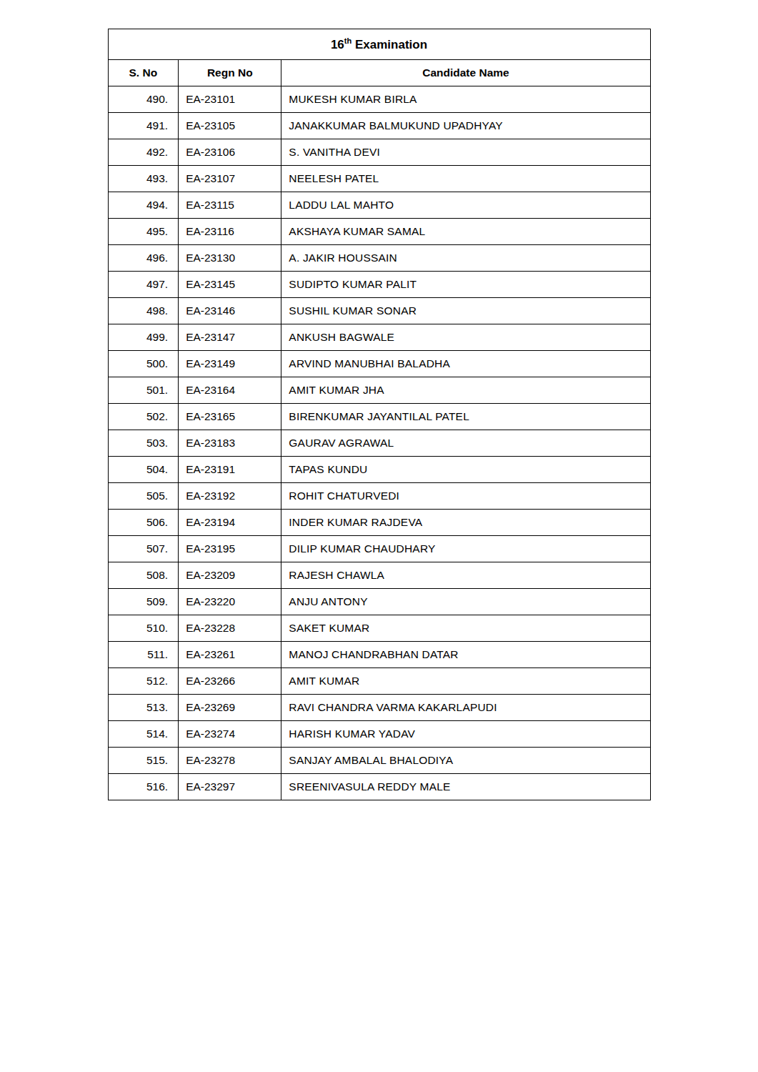16 th Examination
| S. No | Regn No | Candidate Name |
| --- | --- | --- |
| 490. | EA-23101 | MUKESH KUMAR BIRLA |
| 491. | EA-23105 | JANAKKUMAR BALMUKUND UPADHYAY |
| 492. | EA-23106 | S. VANITHA DEVI |
| 493. | EA-23107 | NEELESH PATEL |
| 494. | EA-23115 | LADDU LAL MAHTO |
| 495. | EA-23116 | AKSHAYA KUMAR SAMAL |
| 496. | EA-23130 | A. JAKIR HOUSSAIN |
| 497. | EA-23145 | SUDIPTO KUMAR PALIT |
| 498. | EA-23146 | SUSHIL KUMAR SONAR |
| 499. | EA-23147 | ANKUSH BAGWALE |
| 500. | EA-23149 | ARVIND MANUBHAI BALADHA |
| 501. | EA-23164 | AMIT KUMAR JHA |
| 502. | EA-23165 | BIRENKUMAR JAYANTILAL PATEL |
| 503. | EA-23183 | GAURAV AGRAWAL |
| 504. | EA-23191 | TAPAS KUNDU |
| 505. | EA-23192 | ROHIT CHATURVEDI |
| 506. | EA-23194 | INDER KUMAR RAJDEVA |
| 507. | EA-23195 | DILIP KUMAR CHAUDHARY |
| 508. | EA-23209 | RAJESH CHAWLA |
| 509. | EA-23220 | ANJU ANTONY |
| 510. | EA-23228 | SAKET KUMAR |
| 511. | EA-23261 | MANOJ CHANDRABHAN DATAR |
| 512. | EA-23266 | AMIT KUMAR |
| 513. | EA-23269 | RAVI CHANDRA VARMA KAKARLAPUDI |
| 514. | EA-23274 | HARISH KUMAR YADAV |
| 515. | EA-23278 | SANJAY AMBALAL BHALODIYA |
| 516. | EA-23297 | SREENIVASULA REDDY MALE |